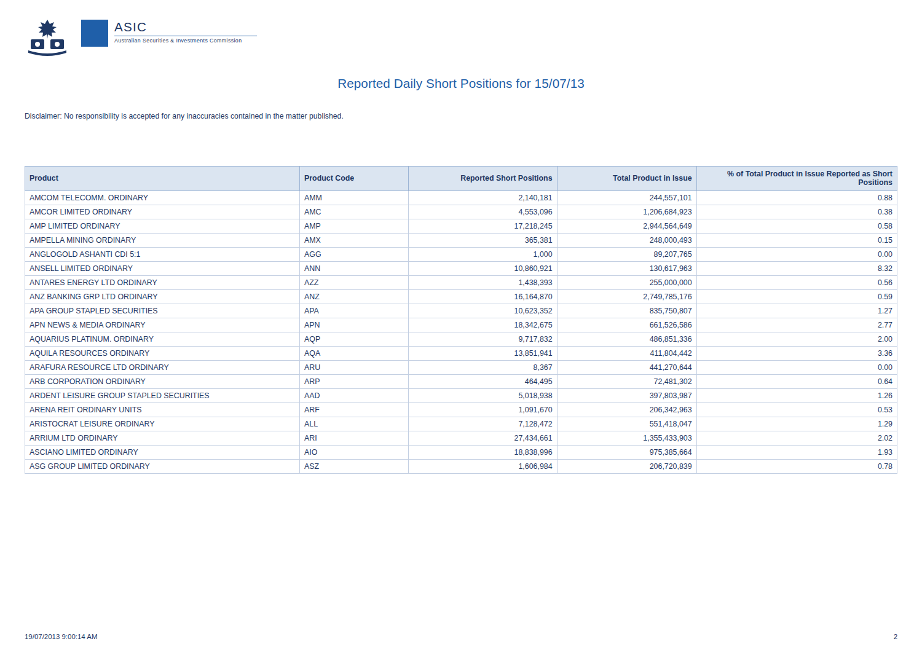ASIC
Australian Securities & Investments Commission
Reported Daily Short Positions for 15/07/13
Disclaimer: No responsibility is accepted for any inaccuracies contained in the matter published.
| Product | Product Code | Reported Short Positions | Total Product in Issue | % of Total Product in Issue Reported as Short Positions |
| --- | --- | --- | --- | --- |
| AMCOM TELECOMM. ORDINARY | AMM | 2,140,181 | 244,557,101 | 0.88 |
| AMCOR LIMITED ORDINARY | AMC | 4,553,096 | 1,206,684,923 | 0.38 |
| AMP LIMITED ORDINARY | AMP | 17,218,245 | 2,944,564,649 | 0.58 |
| AMPELLA MINING ORDINARY | AMX | 365,381 | 248,000,493 | 0.15 |
| ANGLOGOLD ASHANTI CDI 5:1 | AGG | 1,000 | 89,207,765 | 0.00 |
| ANSELL LIMITED ORDINARY | ANN | 10,860,921 | 130,617,963 | 8.32 |
| ANTARES ENERGY LTD ORDINARY | AZZ | 1,438,393 | 255,000,000 | 0.56 |
| ANZ BANKING GRP LTD ORDINARY | ANZ | 16,164,870 | 2,749,785,176 | 0.59 |
| APA GROUP STAPLED SECURITIES | APA | 10,623,352 | 835,750,807 | 1.27 |
| APN NEWS & MEDIA ORDINARY | APN | 18,342,675 | 661,526,586 | 2.77 |
| AQUARIUS PLATINUM. ORDINARY | AQP | 9,717,832 | 486,851,336 | 2.00 |
| AQUILA RESOURCES ORDINARY | AQA | 13,851,941 | 411,804,442 | 3.36 |
| ARAFURA RESOURCE LTD ORDINARY | ARU | 8,367 | 441,270,644 | 0.00 |
| ARB CORPORATION ORDINARY | ARP | 464,495 | 72,481,302 | 0.64 |
| ARDENT LEISURE GROUP STAPLED SECURITIES | AAD | 5,018,938 | 397,803,987 | 1.26 |
| ARENA REIT ORDINARY UNITS | ARF | 1,091,670 | 206,342,963 | 0.53 |
| ARISTOCRAT LEISURE ORDINARY | ALL | 7,128,472 | 551,418,047 | 1.29 |
| ARRIUM LTD ORDINARY | ARI | 27,434,661 | 1,355,433,903 | 2.02 |
| ASCIANO LIMITED ORDINARY | AIO | 18,838,996 | 975,385,664 | 1.93 |
| ASG GROUP LIMITED ORDINARY | ASZ | 1,606,984 | 206,720,839 | 0.78 |
19/07/2013 9:00:14 AM
2